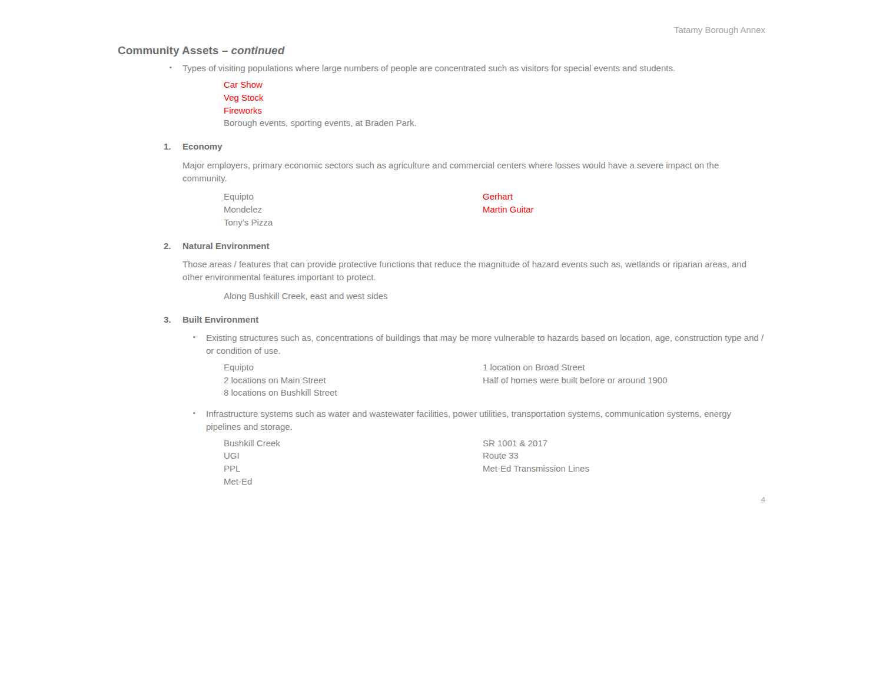Tatamy Borough Annex
Community Assets – continued
▪ Types of visiting populations where large numbers of people are concentrated such as visitors for special events and students.
Car Show
Veg Stock
Fireworks
Borough events, sporting events, at Braden Park.
Economy
Major employers, primary economic sectors such as agriculture and commercial centers where losses would have a severe impact on the community.
Equipto
Mondelez
Tony’s Pizza
Gerhart
Martin Guitar
Natural Environment
Those areas / features that can provide protective functions that reduce the magnitude of hazard events such as, wetlands or riparian areas, and other environmental features important to protect.
Along Bushkill Creek, east and west sides
Built Environment
▪ Existing structures such as, concentrations of buildings that may be more vulnerable to hazards based on location, age, construction type and / or condition of use.
Equipto
2 locations on Main Street
8 locations on Bushkill Street
1 location on Broad Street
Half of homes were built before or around 1900
▪ Infrastructure systems such as water and wastewater facilities, power utilities, transportation systems, communication systems, energy pipelines and storage.
Bushkill Creek
UGI
PPL
Met-Ed
SR 1001 & 2017
Route 33
Met-Ed Transmission Lines
4